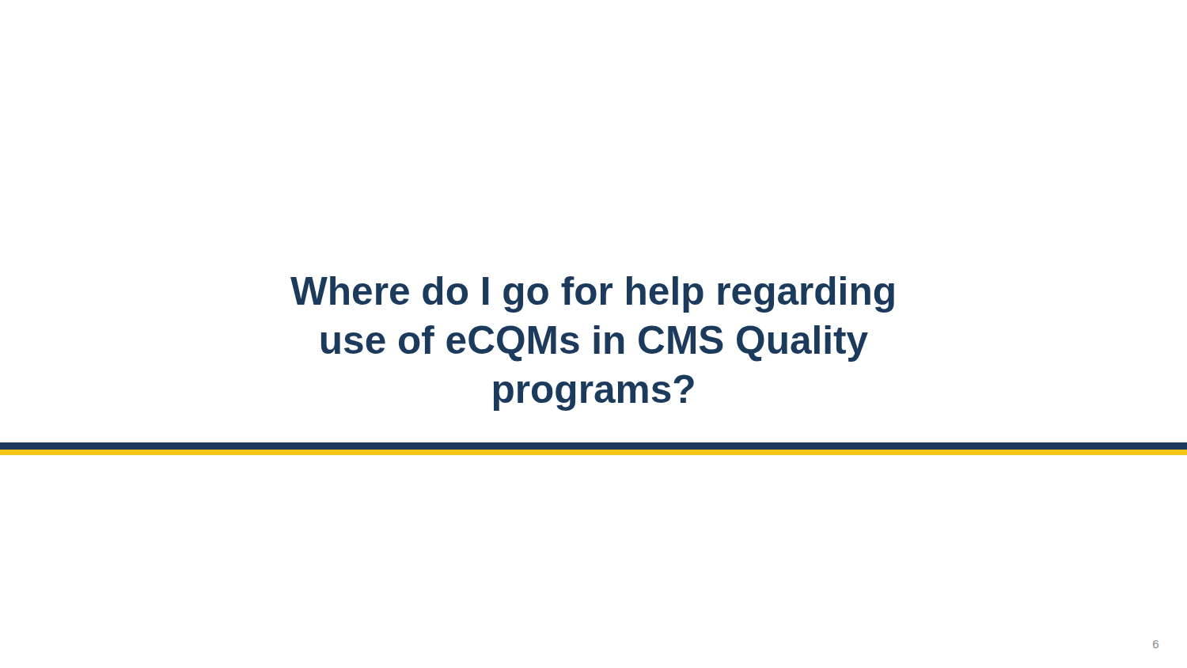Where do I go for help regarding use of eCQMs in CMS Quality programs?
6